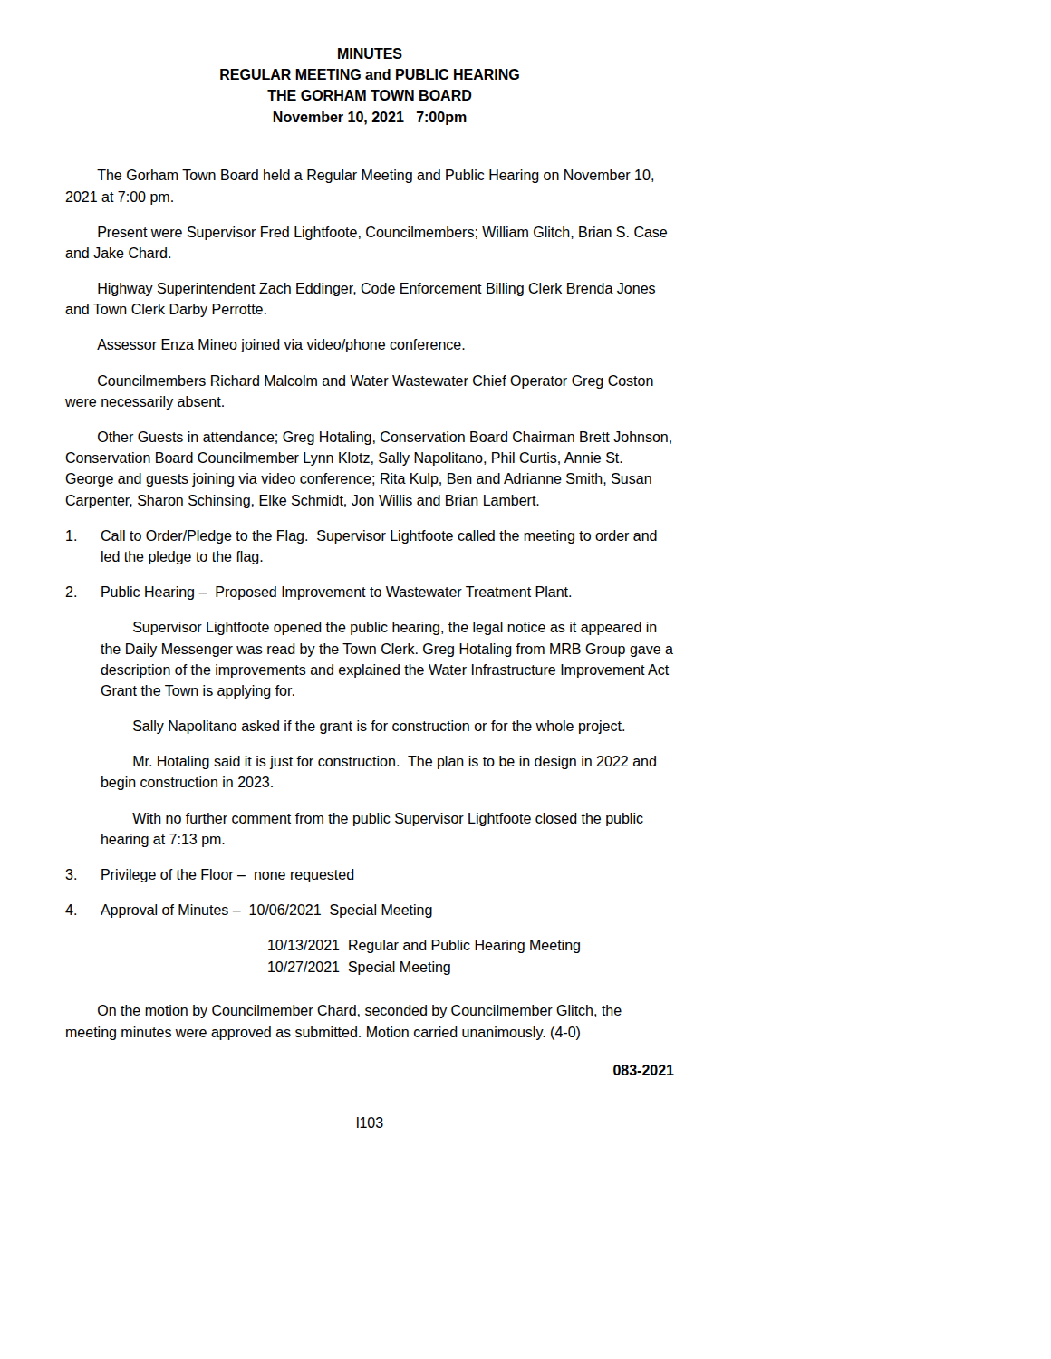MINUTES
REGULAR MEETING and PUBLIC HEARING
THE GORHAM TOWN BOARD
November 10, 2021 7:00pm
The Gorham Town Board held a Regular Meeting and Public Hearing on November 10, 2021 at 7:00 pm.
Present were Supervisor Fred Lightfoote, Councilmembers; William Glitch, Brian S. Case and Jake Chard.
Highway Superintendent Zach Eddinger, Code Enforcement Billing Clerk Brenda Jones and Town Clerk Darby Perrotte.
Assessor Enza Mineo joined via video/phone conference.
Councilmembers Richard Malcolm and Water Wastewater Chief Operator Greg Coston were necessarily absent.
Other Guests in attendance; Greg Hotaling, Conservation Board Chairman Brett Johnson, Conservation Board Councilmember Lynn Klotz, Sally Napolitano, Phil Curtis, Annie St. George and guests joining via video conference; Rita Kulp, Ben and Adrianne Smith, Susan Carpenter, Sharon Schinsing, Elke Schmidt, Jon Willis and Brian Lambert.
1.
Call to Order/Pledge to the Flag. Supervisor Lightfoote called the meeting to order and led the pledge to the flag.
2.
Public Hearing – Proposed Improvement to Wastewater Treatment Plant.
Supervisor Lightfoote opened the public hearing, the legal notice as it appeared in the Daily Messenger was read by the Town Clerk. Greg Hotaling from MRB Group gave a description of the improvements and explained the Water Infrastructure Improvement Act Grant the Town is applying for.
Sally Napolitano asked if the grant is for construction or for the whole project.
Mr. Hotaling said it is just for construction. The plan is to be in design in 2022 and begin construction in 2023.
With no further comment from the public Supervisor Lightfoote closed the public hearing at 7:13 pm.
3.
Privilege of the Floor – none requested
4.
Approval of Minutes – 10/06/2021 Special Meeting
10/13/2021 Regular and Public Hearing Meeting
10/27/2021 Special Meeting
On the motion by Councilmember Chard, seconded by Councilmember Glitch, the meeting minutes were approved as submitted. Motion carried unanimously. (4-0)
083-2021
l103